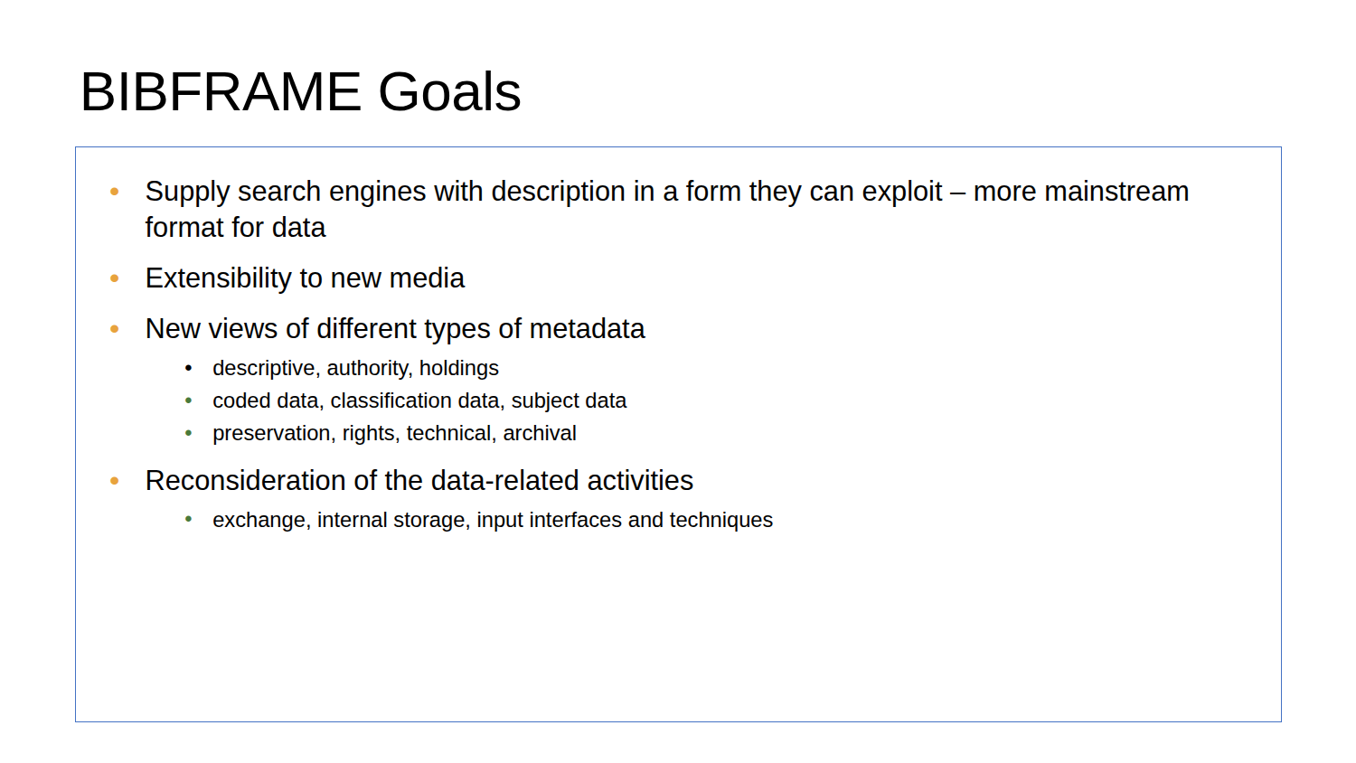BIBFRAME Goals
Supply search engines with description in a form they can exploit – more mainstream format for data
Extensibility to new media
New views of different types of metadata
descriptive, authority, holdings
coded data, classification data, subject data
preservation, rights, technical, archival
Reconsideration of the data-related activities
exchange, internal storage, input interfaces and techniques